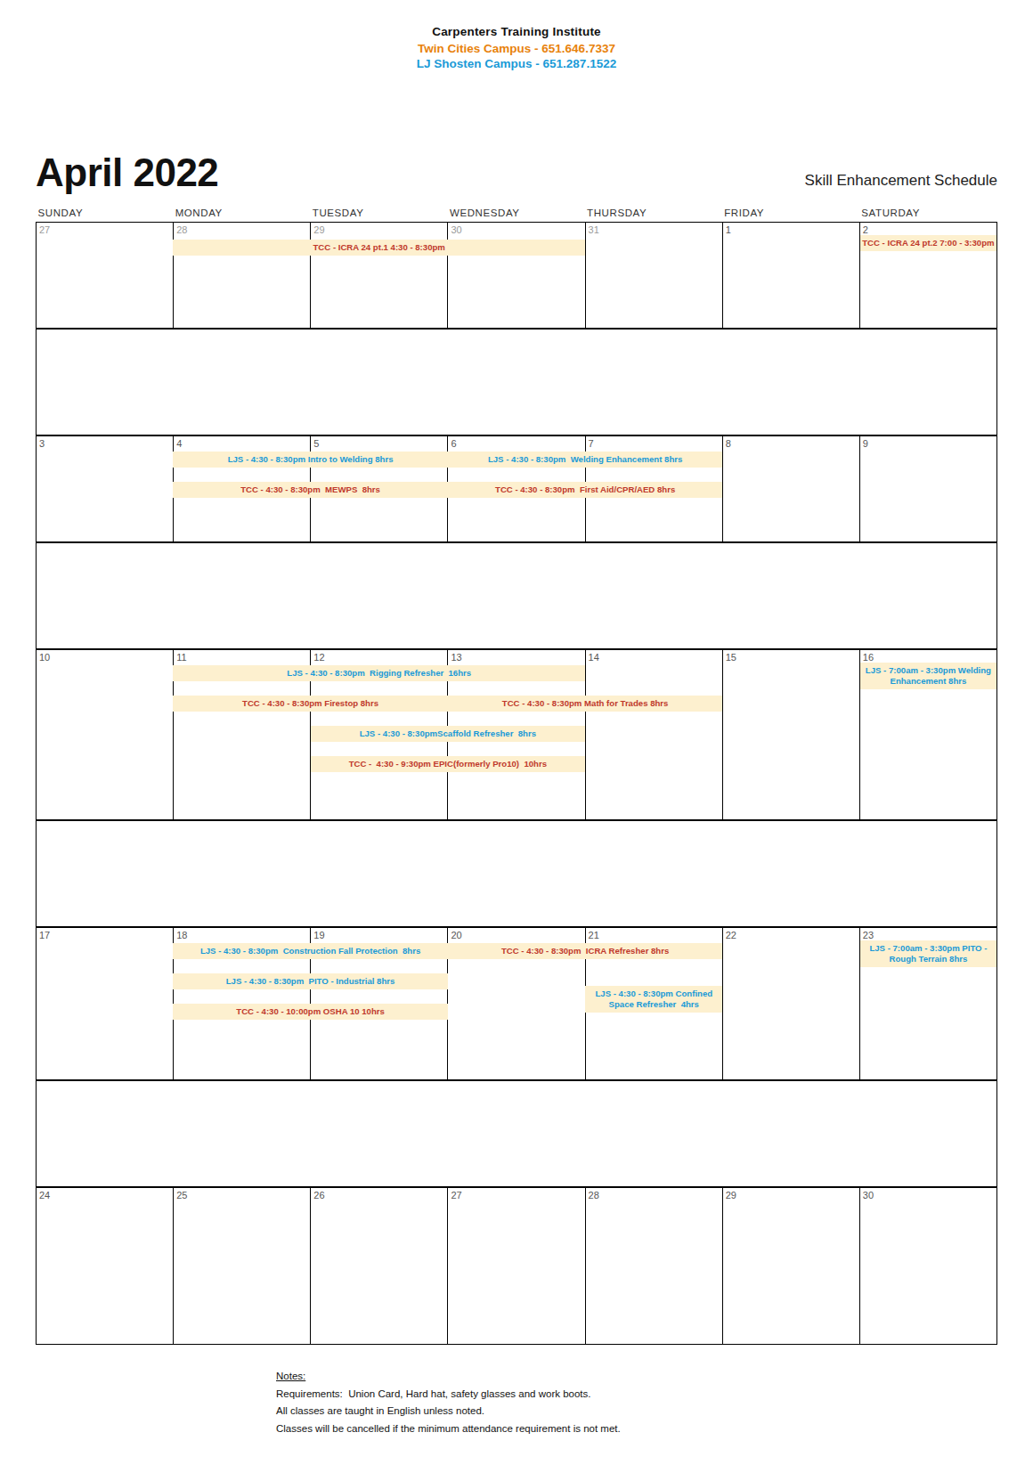Carpenters Training Institute
Twin Cities Campus - 651.646.7337
LJ Shosten Campus - 651.287.1522
April 2022
Skill Enhancement Schedule
| SUNDAY | MONDAY | TUESDAY | WEDNESDAY | THURSDAY | FRIDAY | SATURDAY |
| --- | --- | --- | --- | --- | --- | --- |
| 27 | 28 | 29 | 30 | 31 | 1 | 2 TCC - ICRA 24 pt.2 7:00 - 3:30pm |
TCC - ICRA 24 pt.1 4:30 - 8:30pm
| 3 | 4 | 5 | 6 | 7 | 8 | 9 |
LJS - 4:30 - 8:30pm Intro to Welding 8hrs
LJS - 4:30 - 8:30pm Welding Enhancement 8hrs
TCC - 4:30 - 8:30pm MEWPS 8hrs
TCC - 4:30 - 8:30pm First Aid/CPR/AED 8hrs
| 10 | 11 | 12 | 13 | 14 | 15 | 16 LJS - 7:00am - 3:30pm Welding Enhancement 8hrs |
LJS - 4:30 - 8:30pm Rigging Refresher 16hrs
TCC - 4:30 - 8:30pm Firestop 8hrs
TCC - 4:30 - 8:30pm Math for Trades 8hrs
LJS - 4:30 - 8:30pmScaffold Refresher 8hrs
TCC - 4:30 - 9:30pm EPIC(formerly Pro10) 10hrs
| 17 | 18 | 19 | 20 | 21 | 22 | 23 LJS - 7:00am - 3:30pm PITO - Rough Terrain 8hrs |
LJS - 4:30 - 8:30pm Construction Fall Protection 8hrs
TCC - 4:30 - 8:30pm ICRA Refresher 8hrs
LJS - 4:30 - 8:30pm PITO - Industrial 8hrs
LJS - 4:30 - 8:30pm Confined Space Refresher 4hrs
TCC - 4:30 - 10:00pm OSHA 10 10hrs
| 24 | 25 | 26 | 27 | 28 | 29 | 30 |
Notes:
Requirements: Union Card, Hard hat, safety glasses and work boots.
All classes are taught in English unless noted.
Classes will be cancelled if the minimum attendance requirement is not met.